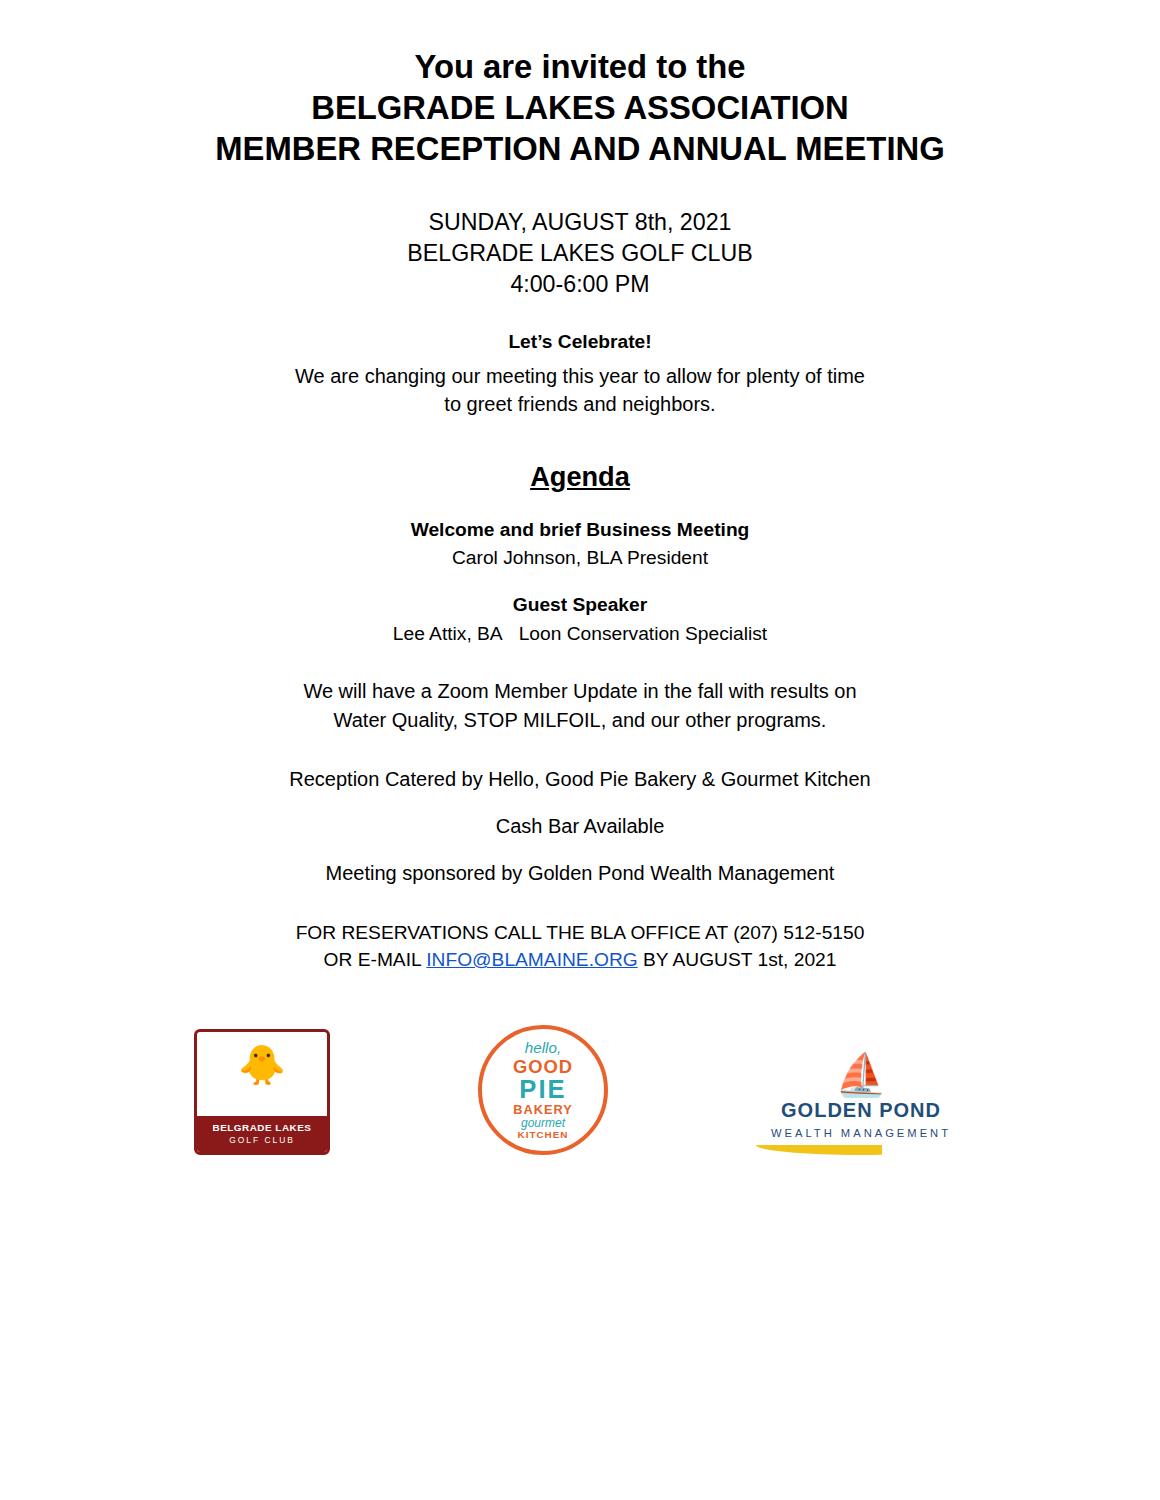You are invited to the
BELGRADE LAKES ASSOCIATION
MEMBER RECEPTION AND ANNUAL MEETING
SUNDAY, AUGUST 8th, 2021
BELGRADE LAKES GOLF CLUB
4:00-6:00 PM
Let’s Celebrate!
We are changing our meeting this year to allow for plenty of time
to greet friends and neighbors.
Agenda
Welcome and brief Business Meeting
Carol Johnson, BLA President
Guest Speaker
Lee Attix, BA Loon Conservation Specialist
We will have a Zoom Member Update in the fall with results on
Water Quality, STOP MILFOIL, and our other programs.
Reception Catered by Hello, Good Pie Bakery & Gourmet Kitchen
Cash Bar Available
Meeting sponsored by Golden Pond Wealth Management
FOR RESERVATIONS CALL THE BLA OFFICE AT (207) 512-5150
OR E-MAIL INFO@BLAMAINE.ORG BY AUGUST 1st, 2021
🐥
BELGRADE LAKES GOLF CLUB
hello,
GOOD
PIE
BAKERY
gourmet
KITCHEN
⛵
GOLDEN POND
WEALTH MANAGEMENT